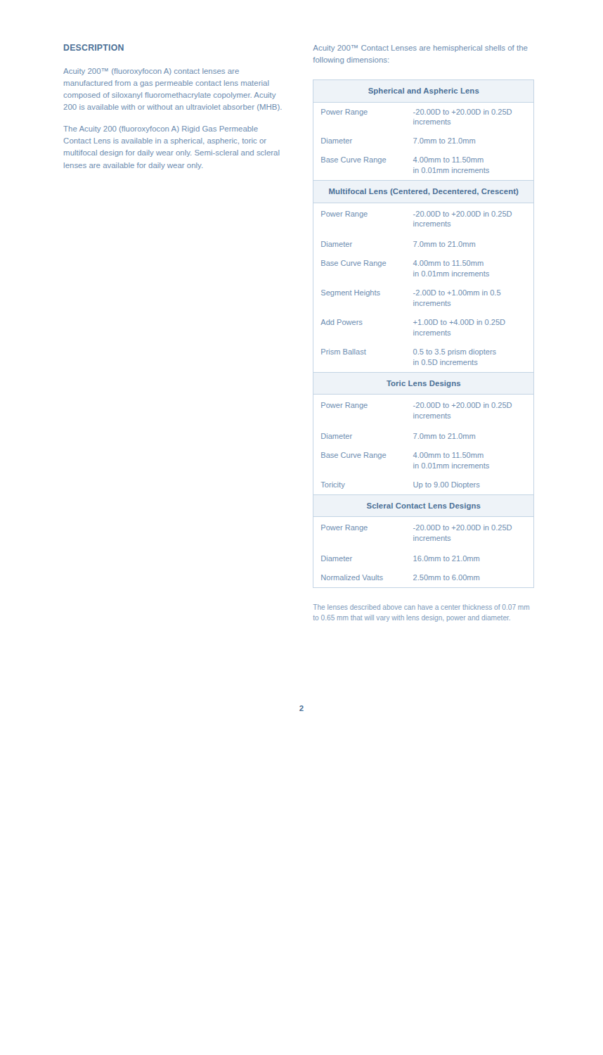Description
Acuity 200™ (fluoroxyfocon A) contact lenses are manufactured from a gas permeable contact lens material composed of siloxanyl fluoromethacrylate copolymer. Acuity 200 is available with or without an ultraviolet absorber (MHB).
The Acuity 200 (fluoroxyfocon A) Rigid Gas Permeable Contact Lens is available in a spherical, aspheric, toric or multifocal design for daily wear only. Semi-scleral and scleral lenses are available for daily wear only.
Acuity 200™ Contact Lenses are hemispherical shells of the following dimensions:
| Spherical and Aspheric Lens |
| --- |
| Power Range | -20.00D to +20.00D in 0.25D increments |
| Diameter | 7.0mm to 21.0mm |
| Base Curve Range | 4.00mm to 11.50mm in 0.01mm increments |
| Multifocal Lens (Centered, Decentered, Crescent) |
| --- |
| Power Range | -20.00D to +20.00D in 0.25D increments |
| Diameter | 7.0mm to 21.0mm |
| Base Curve Range | 4.00mm to 11.50mm in 0.01mm increments |
| Segment Heights | -2.00D to +1.00mm in 0.5 increments |
| Add Powers | +1.00D to +4.00D in 0.25D increments |
| Prism Ballast | 0.5 to 3.5 prism diopters in 0.5D increments |
| Toric Lens Designs |
| --- |
| Power Range | -20.00D to +20.00D in 0.25D increments |
| Diameter | 7.0mm to 21.0mm |
| Base Curve Range | 4.00mm to 11.50mm in 0.01mm increments |
| Toricity | Up to 9.00 Diopters |
| Scleral Contact Lens Designs |
| --- |
| Power Range | -20.00D to +20.00D in 0.25D increments |
| Diameter | 16.0mm to 21.0mm |
| Normalized Vaults | 2.50mm to 6.00mm |
The lenses described above can have a center thickness of 0.07 mm to 0.65 mm that will vary with lens design, power and diameter.
2